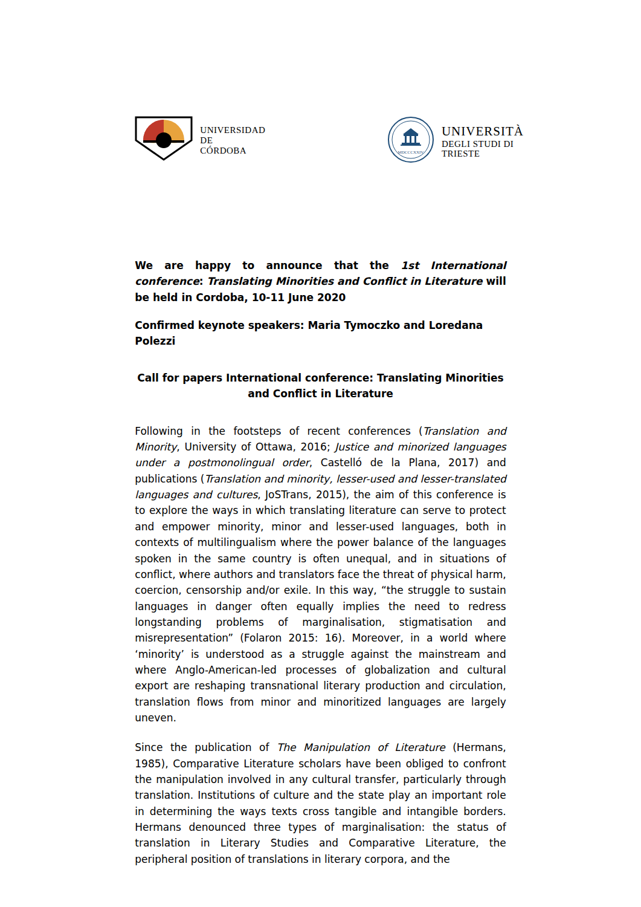Universidad
de
Córdoba
MDCCCXXIV
Università
degli Studi di Trieste
We are happy to announce that the 1st International conference: Translating Minorities and Conflict in Literature will be held in Cordoba, 10-11 June 2020
Confirmed keynote speakers: Maria Tymoczko and Loredana Polezzi
Call for papers International conference: Translating Minorities and Conflict in Literature
Following in the footsteps of recent conferences (Translation and Minority, University of Ottawa, 2016; Justice and minorized languages under a postmonolingual order, Castelló de la Plana, 2017) and publications (Translation and minority, lesser-used and lesser-translated languages and cultures, JoSTrans, 2015), the aim of this conference is to explore the ways in which translating literature can serve to protect and empower minority, minor and lesser-used languages, both in contexts of multilingualism where the power balance of the languages spoken in the same country is often unequal, and in situations of conflict, where authors and translators face the threat of physical harm, coercion, censorship and/or exile. In this way, “the struggle to sustain languages in danger often equally implies the need to redress longstanding problems of marginalisation, stigmatisation and misrepresentation” (Folaron 2015: 16). Moreover, in a world where ‘minority’ is understood as a struggle against the mainstream and where Anglo-American-led processes of globalization and cultural export are reshaping transnational literary production and circulation, translation flows from minor and minoritized languages are largely uneven.
Since the publication of The Manipulation of Literature (Hermans, 1985), Comparative Literature scholars have been obliged to confront the manipulation involved in any cultural transfer, particularly through translation. Institutions of culture and the state play an important role in determining the ways texts cross tangible and intangible borders. Hermans denounced three types of marginalisation: the status of translation in Literary Studies and Comparative Literature, the peripheral position of translations in literary corpora, and the